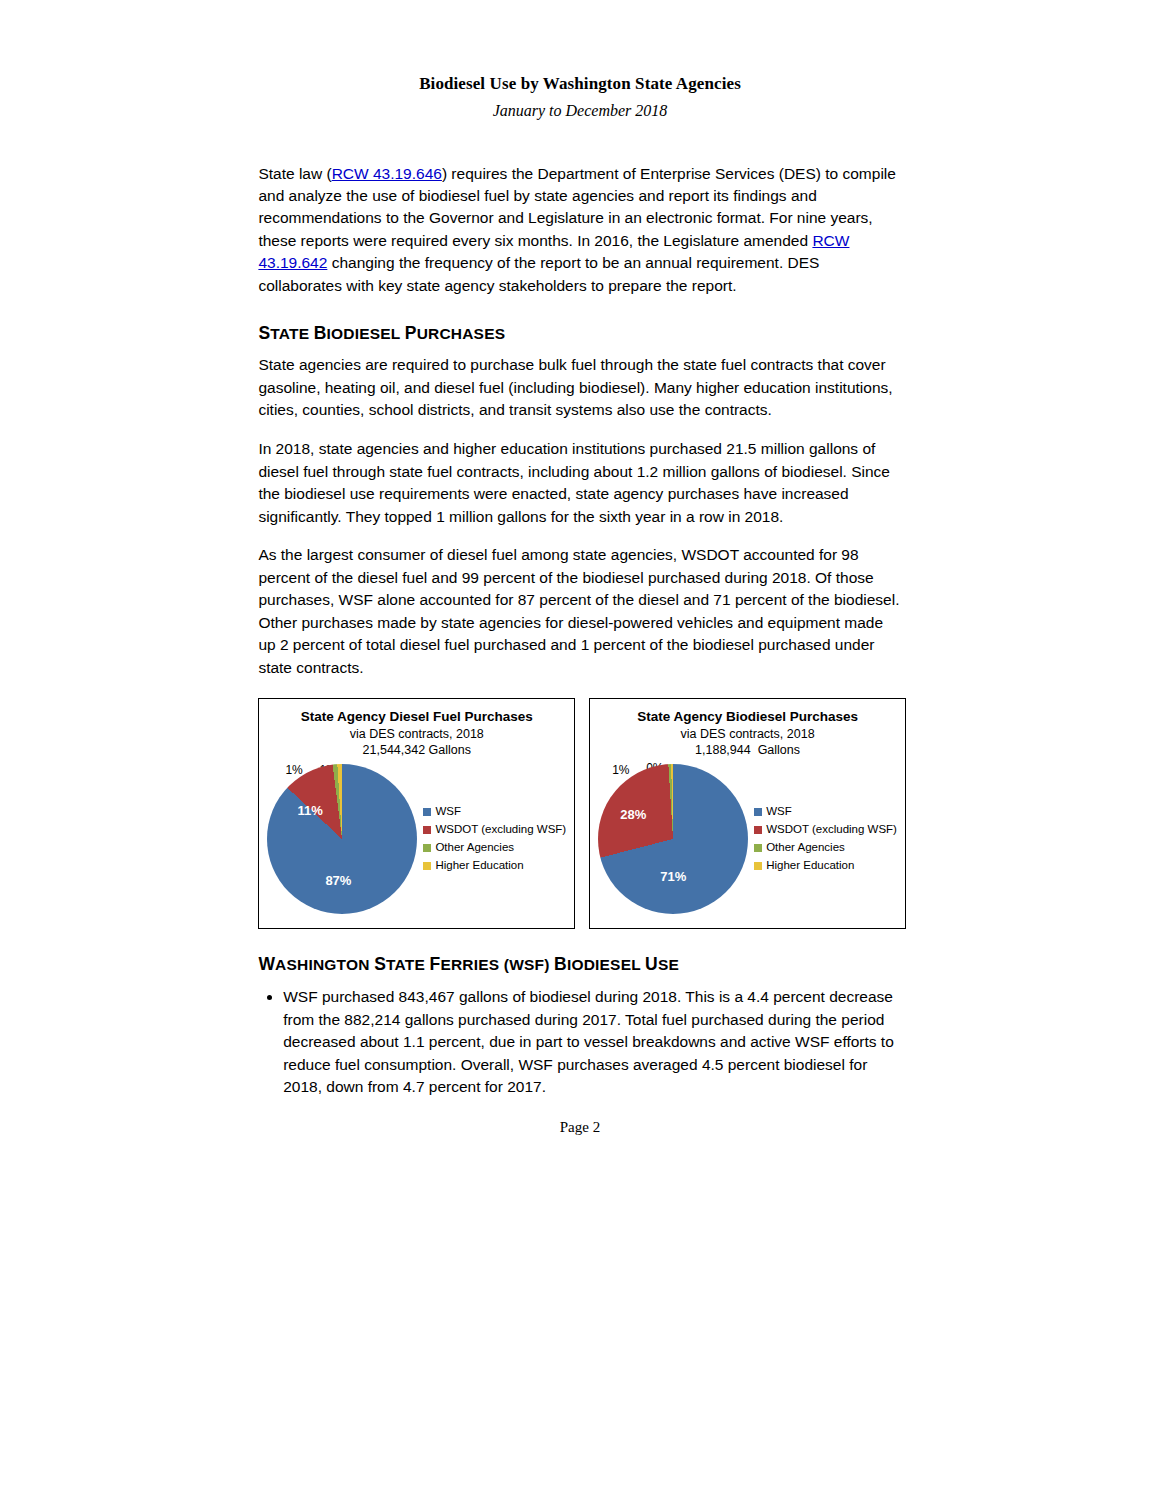Biodiesel Use by Washington State Agencies
January to December 2018
State law (RCW 43.19.646) requires the Department of Enterprise Services (DES) to compile and analyze the use of biodiesel fuel by state agencies and report its findings and recommendations to the Governor and Legislature in an electronic format. For nine years, these reports were required every six months. In 2016, the Legislature amended RCW 43.19.642 changing the frequency of the report to be an annual requirement. DES collaborates with key state agency stakeholders to prepare the report.
STATE BIODIESEL PURCHASES
State agencies are required to purchase bulk fuel through the state fuel contracts that cover gasoline, heating oil, and diesel fuel (including biodiesel). Many higher education institutions, cities, counties, school districts, and transit systems also use the contracts.
In 2018, state agencies and higher education institutions purchased 21.5 million gallons of diesel fuel through state fuel contracts, including about 1.2 million gallons of biodiesel. Since the biodiesel use requirements were enacted, state agency purchases have increased significantly. They topped 1 million gallons for the sixth year in a row in 2018.
As the largest consumer of diesel fuel among state agencies, WSDOT accounted for 98 percent of the diesel fuel and 99 percent of the biodiesel purchased during 2018. Of those purchases, WSF alone accounted for 87 percent of the diesel and 71 percent of the biodiesel. Other purchases made by state agencies for diesel-powered vehicles and equipment made up 2 percent of total diesel fuel purchased and 1 percent of the biodiesel purchased under state contracts.
State Agency Diesel Fuel Purchases
via DES contracts, 2018
21,544,342 Gallons
1% 1%
11% 87%
WSF
WSDOT (excluding WSF)
Other Agencies
Higher Education
State Agency Biodiesel Purchases
via DES contracts, 2018
1,188,944 Gallons
1% 0%
28% 71%
WSF
WSDOT (excluding WSF)
Other Agencies
Higher Education
WASHINGTON STATE FERRIES (WSF) BIODIESEL USE
WSF purchased 843,467 gallons of biodiesel during 2018. This is a 4.4 percent decrease from the 882,214 gallons purchased during 2017. Total fuel purchased during the period decreased about 1.1 percent, due in part to vessel breakdowns and active WSF efforts to reduce fuel consumption. Overall, WSF purchases averaged 4.5 percent biodiesel for 2018, down from 4.7 percent for 2017.
Page 2